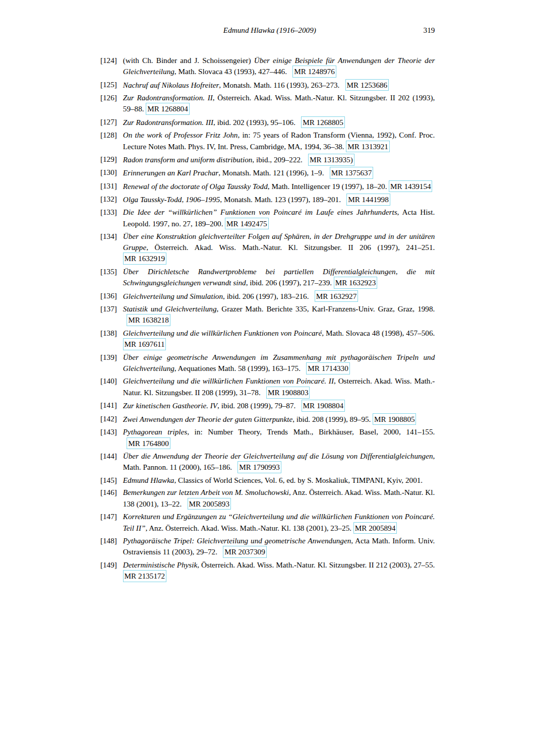Edmund Hlawka (1916–2009) 319
[124] (with Ch. Binder and J. Schoissengeier) Über einige Beispiele für Anwendungen der Theorie der Gleichverteilung, Math. Slovaca 43 (1993), 427–446. MR 1248976
[125] Nachruf auf Nikolaus Hofreiter, Monatsh. Math. 116 (1993), 263–273. MR 1253686
[126] Zur Radontransformation. II, Österreich. Akad. Wiss. Math.-Natur. Kl. Sitzungsber. II 202 (1993), 59–88. MR 1268804
[127] Zur Radontransformation. III, ibid. 202 (1993), 95–106. MR 1268805
[128] On the work of Professor Fritz John, in: 75 years of Radon Transform (Vienna, 1992), Conf. Proc. Lecture Notes Math. Phys. IV, Int. Press, Cambridge, MA, 1994, 36–38. MR 1313921
[129] Radon transform and uniform distribution, ibid., 209–222. MR 1313935)
[130] Erinnerungen an Karl Prachar, Monatsh. Math. 121 (1996), 1–9. MR 1375637
[131] Renewal of the doctorate of Olga Taussky Todd, Math. Intelligencer 19 (1997), 18–20. MR 1439154
[132] Olga Taussky-Todd, 1906–1995, Monatsh. Math. 123 (1997), 189–201. MR 1441998
[133] Die Idee der “willkürlichen” Funktionen von Poincaré im Laufe eines Jahrhunderts, Acta Hist. Leopold. 1997, no. 27, 189–200. MR 1492475
[134] Über eine Konstruktion gleichverteilter Folgen auf Sphären, in der Drehgruppe und in der unitären Gruppe, Österreich. Akad. Wiss. Math.-Natur. Kl. Sitzungsber. II 206 (1997), 241–251. MR 1632919
[135] Über Dirichletsche Randwertprobleme bei partiellen Differentialgleichungen, die mit Schwingungsgleichungen verwandt sind, ibid. 206 (1997), 217–239. MR 1632923
[136] Gleichverteilung und Simulation, ibid. 206 (1997), 183–216. MR 1632927
[137] Statistik und Gleichverteilung, Grazer Math. Berichte 335, Karl-Franzens-Univ. Graz, Graz, 1998. MR 1638218
[138] Gleichverteilung und die willkürlichen Funktionen von Poincaré, Math. Slovaca 48 (1998), 457–506. MR 1697611
[139] Über einige geometrische Anwendungen im Zusammenhang mit pythagoräischen Tripeln und Gleichverteilung, Aequationes Math. 58 (1999), 163–175. MR 1714330
[140] Gleichverteilung und die willkürlichen Funktionen von Poincaré. II, Osterreich. Akad. Wiss. Math.-Natur. Kl. Sitzungsber. II 208 (1999), 31–78. MR 1908803
[141] Zur kinetischen Gastheorie. IV, ibid. 208 (1999), 79–87. MR 1908804
[142] Zwei Anwendungen der Theorie der guten Gitterpunkte, ibid. 208 (1999), 89–95. MR 1908805
[143] Pythagorean triples, in: Number Theory, Trends Math., Birkhäuser, Basel, 2000, 141–155. MR 1764800
[144] Über die Anwendung der Theorie der Gleichverteilung auf die Lösung von Differentialgleichungen, Math. Pannon. 11 (2000), 165–186. MR 1790993
[145] Edmund Hlawka, Classics of World Sciences, Vol. 6, ed. by S. Moskaliuk, TIMPANI, Kyiv, 2001.
[146] Bemerkungen zur letzten Arbeit von M. Smoluchowski, Anz. Österreich. Akad. Wiss. Math.-Natur. Kl. 138 (2001), 13–22. MR 2005893
[147] Korrekturen und Ergänzungen zu “Gleichverteilung und die willkürlichen Funktionen von Poincaré. Teil II”, Anz. Österreich. Akad. Wiss. Math.-Natur. Kl. 138 (2001), 23–25. MR 2005894
[148] Pythagoräische Tripel: Gleichverteilung und geometrische Anwendungen, Acta Math. Inform. Univ. Ostraviensis 11 (2003), 29–72. MR 2037309
[149] Deterministische Physik, Österreich. Akad. Wiss. Math.-Natur. Kl. Sitzungsber. II 212 (2003), 27–55. MR 2135172